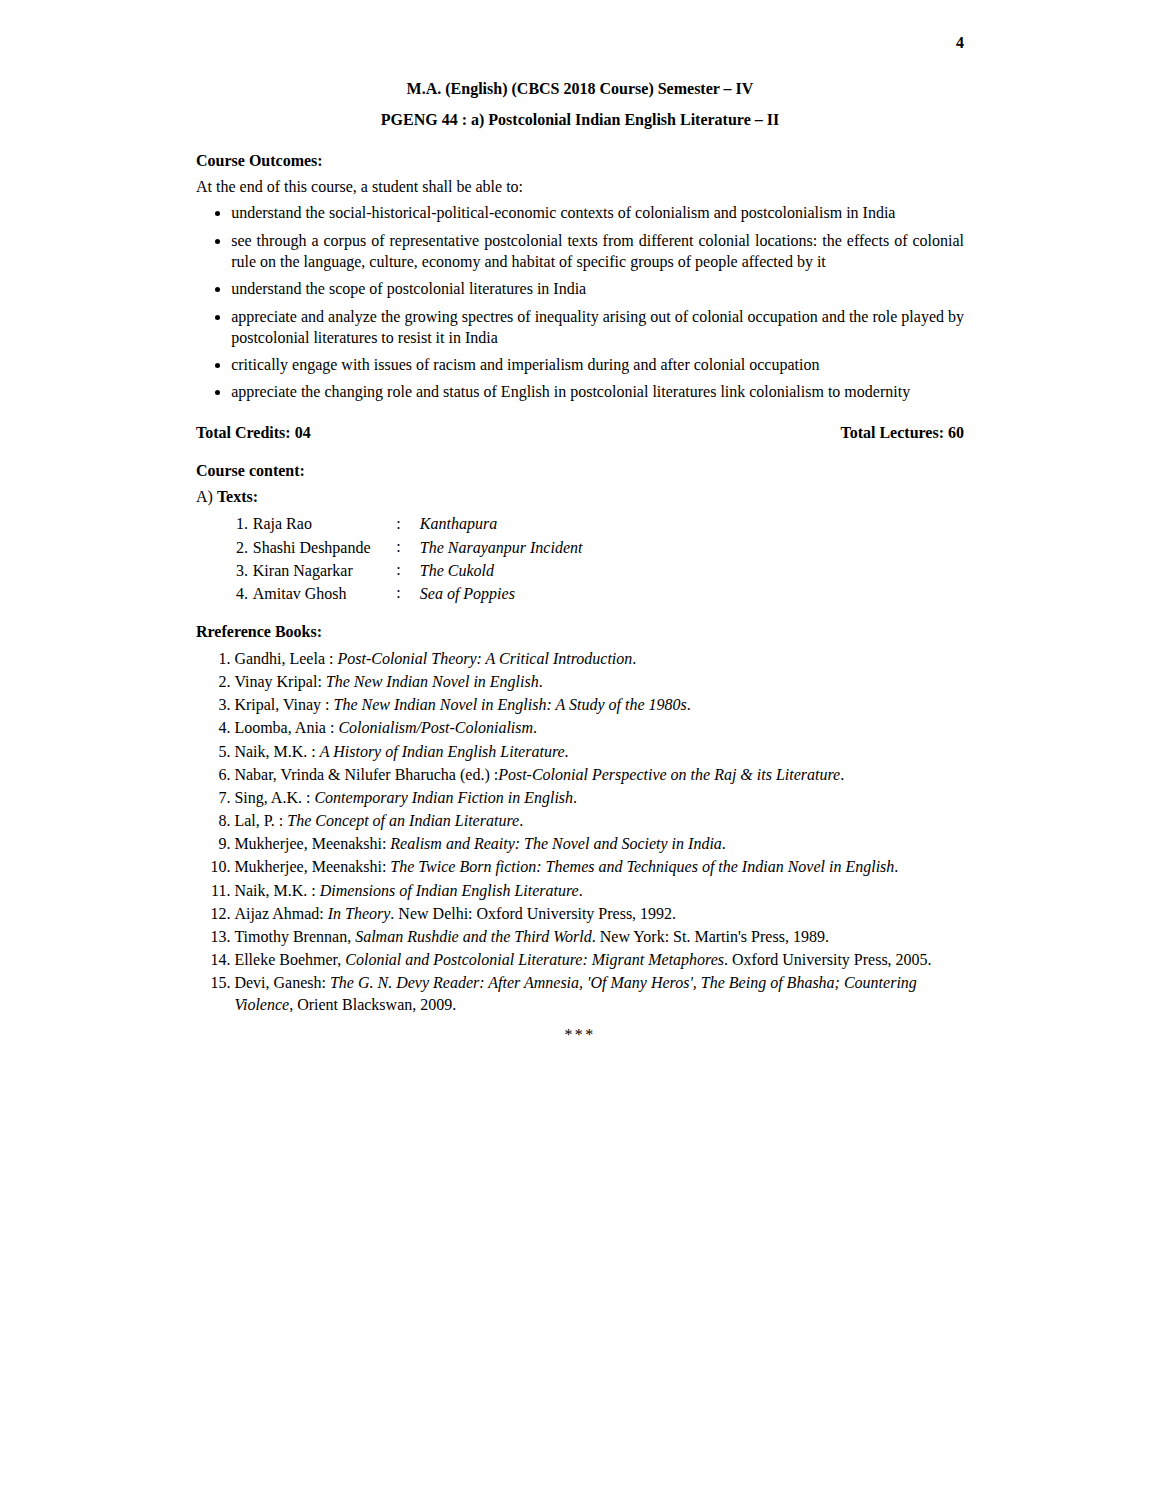4
M.A. (English) (CBCS 2018 Course) Semester – IV
PGENG 44 : a) Postcolonial Indian English Literature – II
Course Outcomes:
At the end of this course, a student shall be able to:
understand the social-historical-political-economic contexts of colonialism and postcolonialism in India
see through a corpus of representative postcolonial texts from different colonial locations: the effects of colonial rule on the language, culture, economy and habitat of specific groups of people affected by it
understand the scope of postcolonial literatures in India
appreciate and analyze the growing spectres of inequality arising out of colonial occupation and the role played by postcolonial literatures to resist it in India
critically engage with issues of racism and imperialism during and after colonial occupation
appreciate the changing role and status of English in postcolonial literatures link colonialism to modernity
Total Credits: 04 Total Lectures: 60
Course content:
A) Texts:
| 1. | Raja Rao | : | Kanthapura |
| 2. | Shashi Deshpande | : | The Narayanpur Incident |
| 3. | Kiran Nagarkar | : | The Cukold |
| 4. | Amitav Ghosh | : | Sea of Poppies |
Rreference Books:
Gandhi, Leela : Post-Colonial Theory: A Critical Introduction.
Vinay Kripal: The New Indian Novel in English.
Kripal, Vinay : The New Indian Novel in English: A Study of the 1980s.
Loomba, Ania : Colonialism/Post-Colonialism.
Naik, M.K. : A History of Indian English Literature.
Nabar, Vrinda & Nilufer Bharucha (ed.) :Post-Colonial Perspective on the Raj & its Literature.
Sing, A.K. : Contemporary Indian Fiction in English.
Lal, P. : The Concept of an Indian Literature.
Mukherjee, Meenakshi: Realism and Reaity: The Novel and Society in India.
Mukherjee, Meenakshi: The Twice Born fiction: Themes and Techniques of the Indian Novel in English.
Naik, M.K. : Dimensions of Indian English Literature.
Aijaz Ahmad: In Theory. New Delhi: Oxford University Press, 1992.
Timothy Brennan, Salman Rushdie and the Third World. New York: St. Martin's Press, 1989.
Elleke Boehmer, Colonial and Postcolonial Literature: Migrant Metaphores. Oxford University Press, 2005.
Devi, Ganesh: The G. N. Devy Reader: After Amnesia, 'Of Many Heros', The Being of Bhasha; Countering Violence, Orient Blackswan, 2009.
***